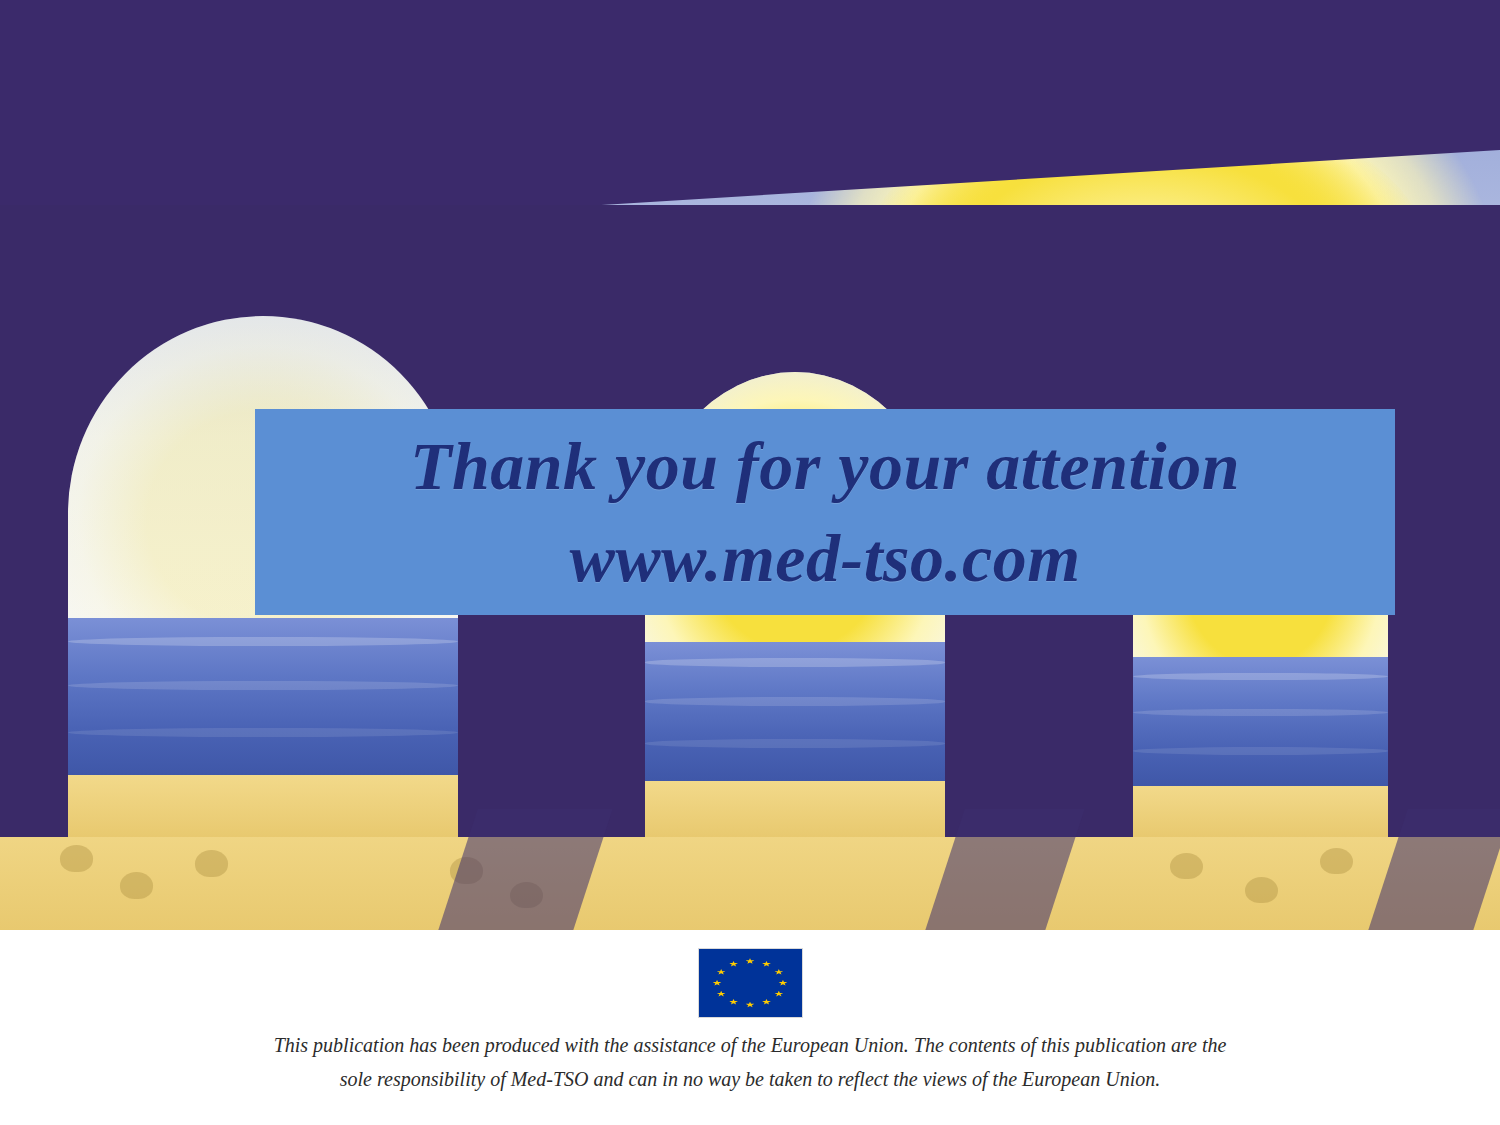Thank you for your attention www.med-tso.com
This publication has been produced with the assistance of the European Union. The contents of this publication are the
sole responsibility of Med-TSO and can in no way be taken to reflect the views of the European Union.